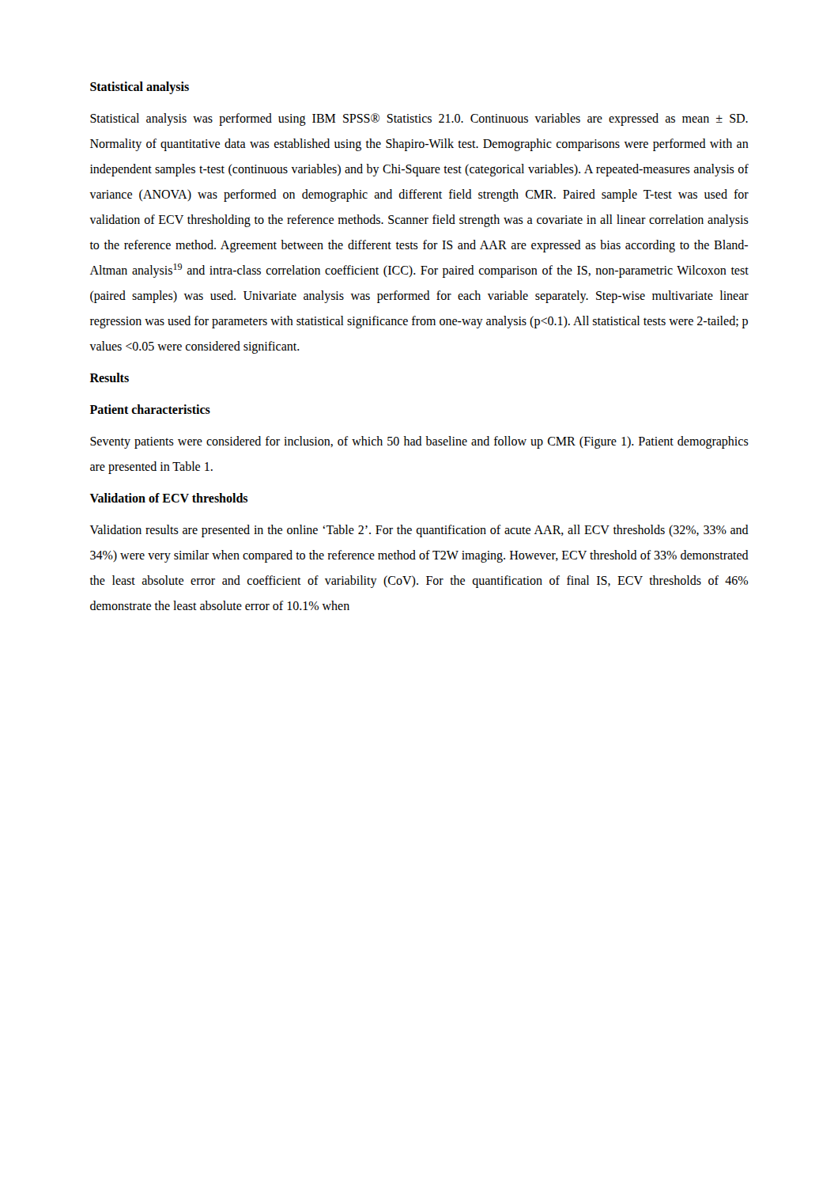Statistical analysis
Statistical analysis was performed using IBM SPSS® Statistics 21.0. Continuous variables are expressed as mean ± SD. Normality of quantitative data was established using the Shapiro-Wilk test. Demographic comparisons were performed with an independent samples t-test (continuous variables) and by Chi-Square test (categorical variables). A repeated-measures analysis of variance (ANOVA) was performed on demographic and different field strength CMR. Paired sample T-test was used for validation of ECV thresholding to the reference methods. Scanner field strength was a covariate in all linear correlation analysis to the reference method. Agreement between the different tests for IS and AAR are expressed as bias according to the Bland-Altman analysis19 and intra-class correlation coefficient (ICC). For paired comparison of the IS, non-parametric Wilcoxon test (paired samples) was used. Univariate analysis was performed for each variable separately. Step-wise multivariate linear regression was used for parameters with statistical significance from one-way analysis (p<0.1). All statistical tests were 2-tailed; p values <0.05 were considered significant.
Results
Patient characteristics
Seventy patients were considered for inclusion, of which 50 had baseline and follow up CMR (Figure 1). Patient demographics are presented in Table 1.
Validation of ECV thresholds
Validation results are presented in the online ‘Table 2’. For the quantification of acute AAR, all ECV thresholds (32%, 33% and 34%) were very similar when compared to the reference method of T2W imaging. However, ECV threshold of 33% demonstrated the least absolute error and coefficient of variability (CoV). For the quantification of final IS, ECV thresholds of 46% demonstrate the least absolute error of 10.1% when